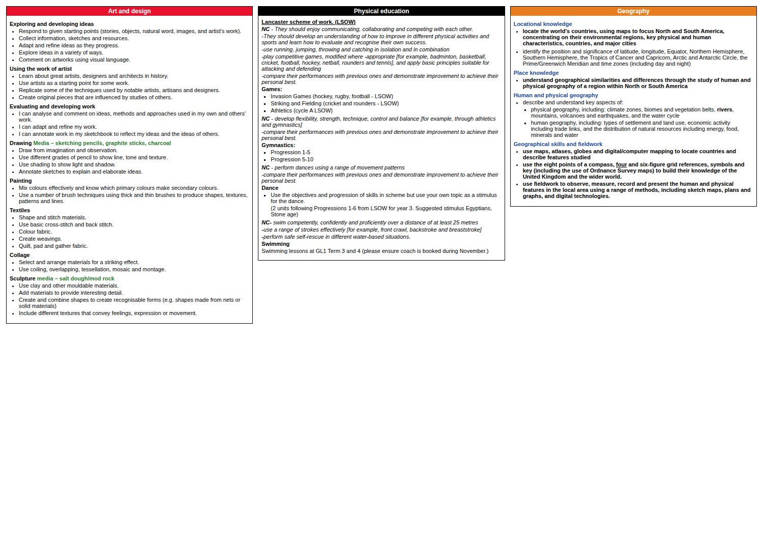Art and design
Exploring and developing ideas
Respond to given starting points (stories, objects, natural word, images, and artist's work).
Collect information, sketches and resources.
Adapt and refine ideas as they progress.
Explore ideas in a variety of ways.
Comment on artworks using visual language.
Using the work of artist
Learn about great artists, designers and architects in history.
Use artists as a starting point for some work.
Replicate some of the techniques used by notable artists, artisans and designers.
Create original pieces that are influenced by studies of others.
Evaluating and developing work
I can analyse and comment on ideas, methods and approaches used in my own and others' work.
I can adapt and refine my work.
I can annotate work in my sketchbook to reflect my ideas and the ideas of others.
Drawing Media – sketching pencils, graphite sticks, charcoal
Draw from imagination and observation.
Use different grades of pencil to show line, tone and texture.
Use shading to show light and shadow.
Annotate sketches to explain and elaborate ideas.
Painting
Mix colours effectively and know which primary colours make secondary colours.
Use a number of brush techniques using thick and thin brushes to produce shapes, textures, patterns and lines.
Textiles
Shape and stitch materials.
Use basic cross-stitch and back stitch.
Colour fabric.
Create weavings.
Quilt, pad and gather fabric.
Collage
Select and arrange materials for a striking effect.
Use coiling, overlapping, tessellation, mosaic and montage.
Sculpture media – salt dough/mod rock
Use clay and other mouldable materials.
Add materials to provide interesting detail.
Create and combine shapes to create recognisable forms (e.g. shapes made from nets or solid materials)
Include different textures that convey feelings, expression or movement.
Physical education
Lancaster scheme of work. (LSOW)
NC - They should enjoy communicating, collaborating and competing with each other.
-They should develop an understanding of how to improve in different physical activities and sports and learn how to evaluate and recognise their own success.
-use running, jumping, throwing and catching in isolation and in combination
-play competitive games, modified where -appropriate [for example, badminton, basketball, cricket, football, hockey, netball, rounders and tennis], and apply basic principles suitable for attacking and defending
-compare their performances with previous ones and demonstrate improvement to achieve their personal best.
Games:
Invasion Games (hockey, rugby, football - LSOW)
Striking and Fielding (cricket and rounders - LSOW)
Athletics (cycle A LSOW)
NC - develop flexibility, strength, technique, control and balance [for example, through athletics and gymnastics]
-compare their performances with previous ones and demonstrate improvement to achieve their personal best.
Gymnastics:
Progression 1-5
Progression 5-10
NC - perform dances using a range of movement patterns
-compare their performances with previous ones and demonstrate improvement to achieve their personal best.
Dance
Use the objectives and progression of skills in scheme but use your own topic as a stimulus for the dance.
(2 units following Progressions 1-6 from LSOW for year 3. Suggested stimulus Egyptians, Stone age)
NC- swim competently, confidently and proficiently over a distance of at least 25 metres
-use a range of strokes effectively [for example, front crawl, backstroke and breaststroke]
-perform safe self-rescue in different water-based situations.
Swimming
Swimming lessons at GL1 Term 3 and 4 (please ensure coach is booked during November.)
Geography
Locational knowledge
locate the world's countries, using maps to focus North and South America, concentrating on their environmental regions, key physical and human characteristics, countries, and major cities
identify the position and significance of latitude, longitude, Equator, Northern Hemisphere, Southern Hemisphere, the Tropics of Cancer and Capricorn, Arctic and Antarctic Circle, the Prime/Greenwich Meridian and time zones (including day and night)
Place knowledge
understand geographical similarities and differences through the study of human and physical geography of a region within North or South America
Human and physical geography
describe and understand key aspects of:
physical geography, including: climate zones, biomes and vegetation belts, rivers, mountains, volcanoes and earthquakes, and the water cycle
human geography, including: types of settlement and land use, economic activity including trade links, and the distribution of natural resources including energy, food, minerals and water
Geographical skills and fieldwork
use maps, atlases, globes and digital/computer mapping to locate countries and describe features studied
use the eight points of a compass, four and six-figure grid references, symbols and key (including the use of Ordnance Survey maps) to build their knowledge of the United Kingdom and the wider world.
use fieldwork to observe, measure, record and present the human and physical features in the local area using a range of methods, including sketch maps, plans and graphs, and digital technologies.